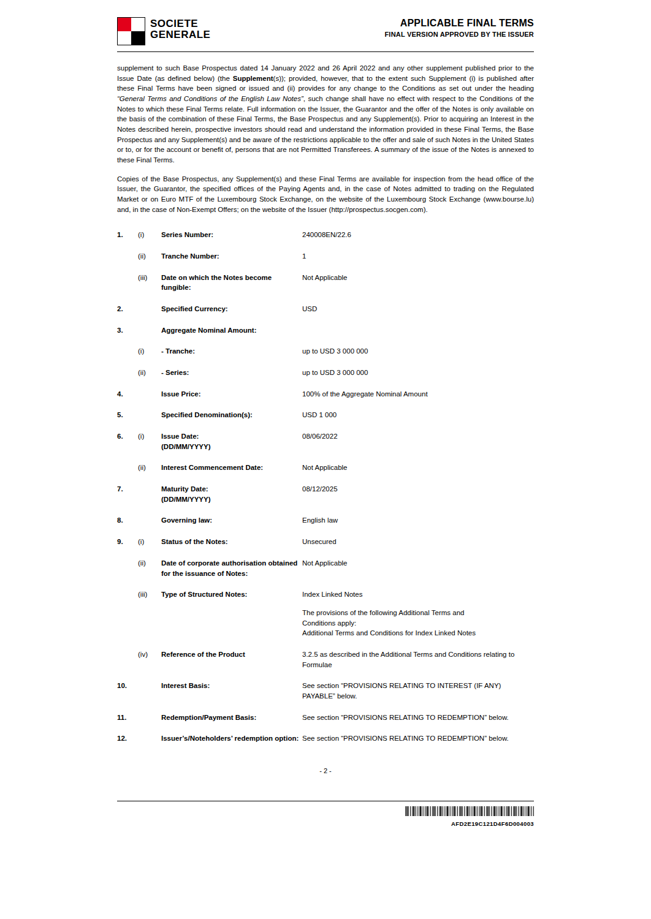SOCIETE
GENERALE
APPLICABLE FINAL TERMS
FINAL VERSION APPROVED BY THE ISSUER
supplement to such Base Prospectus dated 14 January 2022 and 26 April 2022 and any other supplement published prior to the Issue Date (as defined below) (the Supplement(s)); provided, however, that to the extent such Supplement (i) is published after these Final Terms have been signed or issued and (ii) provides for any change to the Conditions as set out under the heading “General Terms and Conditions of the English Law Notes”, such change shall have no effect with respect to the Conditions of the Notes to which these Final Terms relate. Full information on the Issuer, the Guarantor and the offer of the Notes is only available on the basis of the combination of these Final Terms, the Base Prospectus and any Supplement(s). Prior to acquiring an Interest in the Notes described herein, prospective investors should read and understand the information provided in these Final Terms, the Base Prospectus and any Supplement(s) and be aware of the restrictions applicable to the offer and sale of such Notes in the United States or to, or for the account or benefit of, persons that are not Permitted Transferees. A summary of the issue of the Notes is annexed to these Final Terms.
Copies of the Base Prospectus, any Supplement(s) and these Final Terms are available for inspection from the head office of the Issuer, the Guarantor, the specified offices of the Paying Agents and, in the case of Notes admitted to trading on the Regulated Market or on Euro MTF of the Luxembourg Stock Exchange, on the website of the Luxembourg Stock Exchange (www.bourse.lu) and, in the case of Non-Exempt Offers; on the website of the Issuer (http://prospectus.socgen.com).
| 1. | (i) | Series Number: | 240008EN/22.6 |
| | (ii) | Tranche Number: | 1 |
| | (iii) | Date on which the Notes become fungible: | Not Applicable |
| 2. | | Specified Currency: | USD |
| 3. | | Aggregate Nominal Amount: | |
| | (i) | - Tranche: | up to USD 3 000 000 |
| | (ii) | - Series: | up to USD 3 000 000 |
| 4. | | Issue Price: | 100% of the Aggregate Nominal Amount |
| 5. | | Specified Denomination(s): | USD 1 000 |
| 6. | (i) | Issue Date: (DD/MM/YYYY) | 08/06/2022 |
| | (ii) | Interest Commencement Date: | Not Applicable |
| 7. | | Maturity Date: (DD/MM/YYYY) | 08/12/2025 |
| 8. | | Governing law: | English law |
| 9. | (i) | Status of the Notes: | Unsecured |
| | (ii) | Date of corporate authorisation obtained for the issuance of Notes: | Not Applicable |
| | (iii) | Type of Structured Notes: | Index Linked Notes |
| | | | The provisions of the following Additional Terms and Conditions apply: Additional Terms and Conditions for Index Linked Notes |
| | (iv) | Reference of the Product | 3.2.5 as described in the Additional Terms and Conditions relating to Formulae |
| 10. | | Interest Basis: | See section “PROVISIONS RELATING TO INTEREST (IF ANY) PAYABLE” below. |
| 11. | | Redemption/Payment Basis: | See section “PROVISIONS RELATING TO REDEMPTION” below. |
| 12. | | Issuer’s/Noteholders’ redemption option: | See section “PROVISIONS RELATING TO REDEMPTION” below. |
- 2 -
AFD2E19C121D4F6D004003